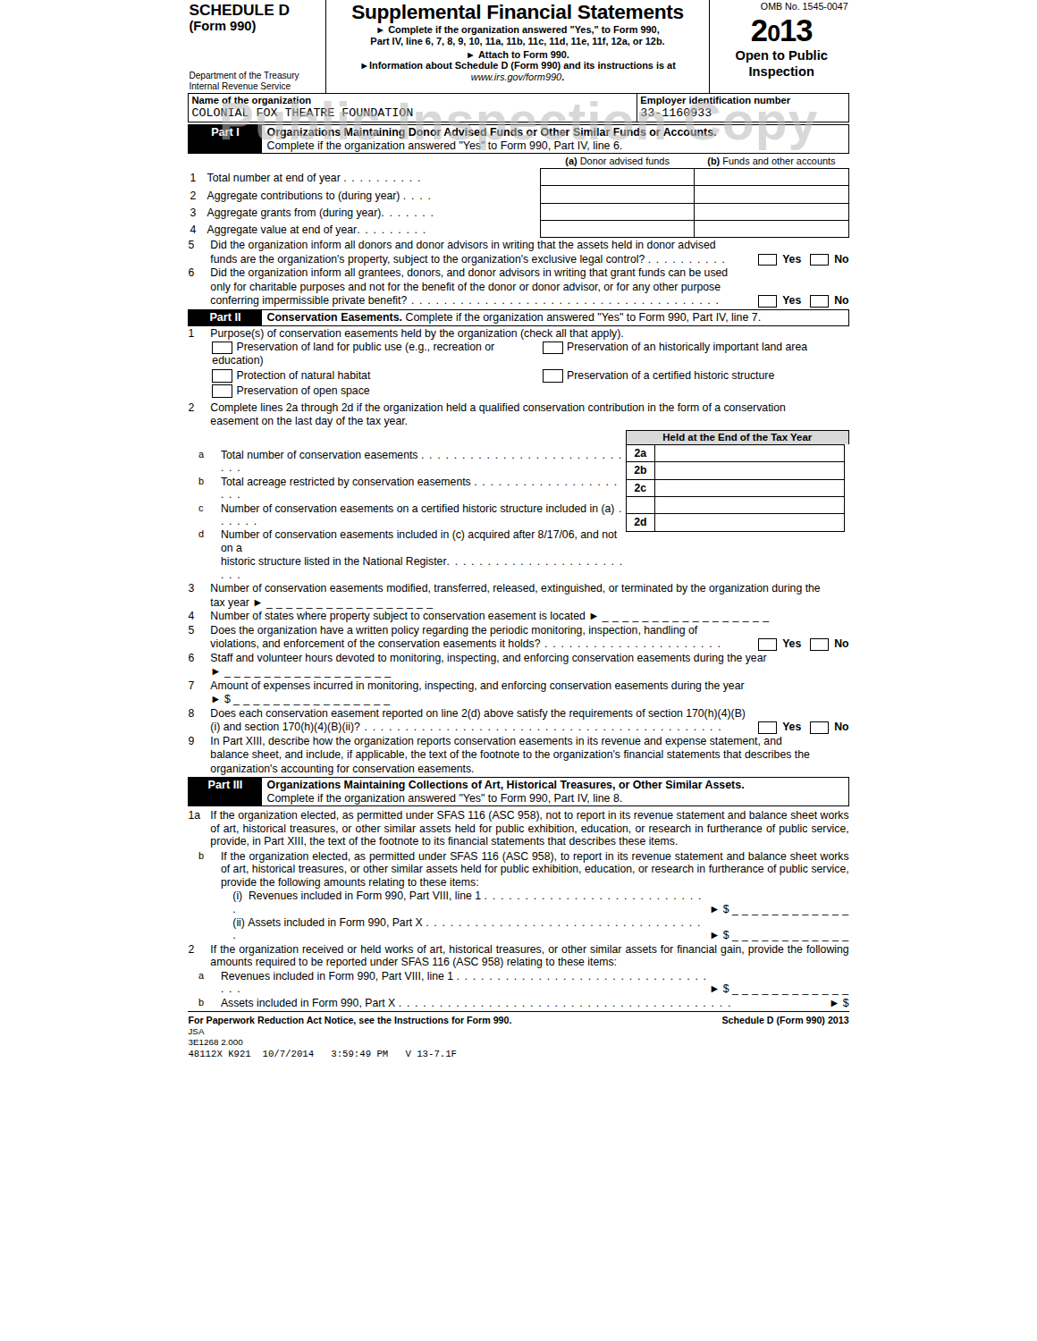Public Inspection Copy
| SCHEDULE D (Form 990) Department of the Treasury Internal Revenue Service | Supplemental Financial Statements ► Complete if the organization answered "Yes," to Form 990, Part IV, line 6, 7, 8, 9, 10, 11a, 11b, 11c, 11d, 11e, 11f, 12a, or 12b. ► Attach to Form 990. ► Information about Schedule D (Form 990) and its instructions is at www.irs.gov/form990 . | OMB No. 1545-0047 2 0 13 Open to Public Inspection |
| Name of the organization COLONIAL FOX THEATRE FOUNDATION | Employer identification number 33-1160933 |
Part I
Organizations Maintaining Donor Advised Funds or Other Similar Funds or Accounts.
Complete if the organization answered "Yes" to Form 990, Part IV, line 6.
| | (a) Donor advised funds | (b) Funds and other accounts |
| 1 Total number at end of year . . . . . . . . . . | | |
| 2 Aggregate contributions to (during year) . . . . | | |
| 3 Aggregate grants from (during year) . . . . . . . | | |
| 4 Aggregate value at end of year . . . . . . . . . | | |
5
Did the organization inform all donors and donor advisors in writing that the assets held in donor advised
funds are the organization's property, subject to the organization's exclusive legal control? . . . . . . . . . . Yes No
6
Did the organization inform all grantees, donors, and donor advisors in writing that grant funds can be used
only for charitable purposes and not for the benefit of the donor or donor advisor, or for any other purpose
conferring impermissible private benefit? . . . . . . . . . . . . . . . . . . . . . . . . . . . . . . . . . . . . . . Yes No
Part II
Conservation Easements. Complete if the organization answered "Yes" to Form 990, Part IV, line 7.
1
Purpose(s) of conservation easements held by the organization (check all that apply).
| Preservation of land for public use (e.g., recreation or education) | Preservation of an historically important land area |
| Protection of natural habitat | Preservation of a certified historic structure |
| Preservation of open space | |
2
Complete lines 2a through 2d if the organization held a qualified conservation contribution in the form of a conservation
easement on the last day of the tax year.
a
Total number of conservation easements . . . . . . . . . . . . . . . . . . . . . . . . . . . .
b
Total acreage restricted by conservation easements . . . . . . . . . . . . . . . . . . . . .
c
Number of conservation easements on a certified historic structure included in (a) . . . . . .
d
Number of conservation easements included in (c) acquired after 8/17/06, and not on a
historic structure listed in the National Register. . . . . . . . . . . . . . . . . . . . . . . . .
Held at the End of the Tax Year
| 2a | |
| 2b | |
| 2c | |
| 2d | |
3
Number of conservation easements modified, transferred, released, extinguished, or terminated by the organization during the
tax year ► _ _ _ _ _ _ _ _ _ _ _ _ _ _ _ _ _
4
Number of states where property subject to conservation easement is located ► _ _ _ _ _ _ _ _ _ _ _ _ _ _ _ _ _
5
Does the organization have a written policy regarding the periodic monitoring, inspection, handling of
violations, and enforcement of the conservation easements it holds? . . . . . . . . . . . . . . . . . . . . . . Yes No
6
Staff and volunteer hours devoted to monitoring, inspecting, and enforcing conservation easements during the year
► _ _ _ _ _ _ _ _ _ _ _ _ _ _ _ _ _
7
Amount of expenses incurred in monitoring, inspecting, and enforcing conservation easements during the year
► $ _ _ _ _ _ _ _ _ _ _ _ _ _ _ _ _
8
Does each conservation easement reported on line 2(d) above satisfy the requirements of section 170(h)(4)(B)
(i) and section 170(h)(4)(B)(ii)? . . . . . . . . . . . . . . . . . . . . . . . . . . . . . . . . . . . . . . . . . . . . Yes No
9
In Part XIII, describe how the organization reports conservation easements in its revenue and expense statement, and
balance sheet, and include, if applicable, the text of the footnote to the organization's financial statements that describes the
organization's accounting for conservation easements.
Part III
Organizations Maintaining Collections of Art, Historical Treasures, or Other Similar Assets.
Complete if the organization answered "Yes" to Form 990, Part IV, line 8.
1a
If the organization elected, as permitted under SFAS 116 (ASC 958), not to report in its revenue statement and balance sheet works of art, historical treasures, or other similar assets held for public exhibition, education, or research in furtherance of public service, provide, in Part XIII, the text of the footnote to its financial statements that describes these items.
b
If the organization elected, as permitted under SFAS 116 (ASC 958), to report in its revenue statement and balance sheet works of art, historical treasures, or other similar assets held for public exhibition, education, or research in furtherance of public service, provide the following amounts relating to these items:
(i) Revenues included in Form 990, Part VIII, line 1 . . . . . . . . . . . . . . . . . . . . . . . . . . . . ► $ _ _ _ _ _ _ _ _ _ _ _ _
(ii) Assets included in Form 990, Part X . . . . . . . . . . . . . . . . . . . . . . . . . . . . . . . . . . . ► $ _ _ _ _ _ _ _ _ _ _ _ _
2
If the organization received or held works of art, historical treasures, or other similar assets for financial gain, provide the following amounts required to be reported under SFAS 116 (ASC 958) relating to these items:
a
Revenues included in Form 990, Part VIII, line 1 . . . . . . . . . . . . . . . . . . . . . . . . . . . . . . . . . . ► $ _ _ _ _ _ _ _ _ _ _ _ _
b
Assets included in Form 990, Part X . . . . . . . . . . . . . . . . . . . . . . . . . . . . . . . . . . . . . . . . . ► $
For Paperwork Reduction Act Notice, see the Instructions for Form 990. Schedule D (Form 990) 2013
JSA
3E1268 2.000
48112X K921 10/7/2014 3:59:49 PM V 13-7.1F